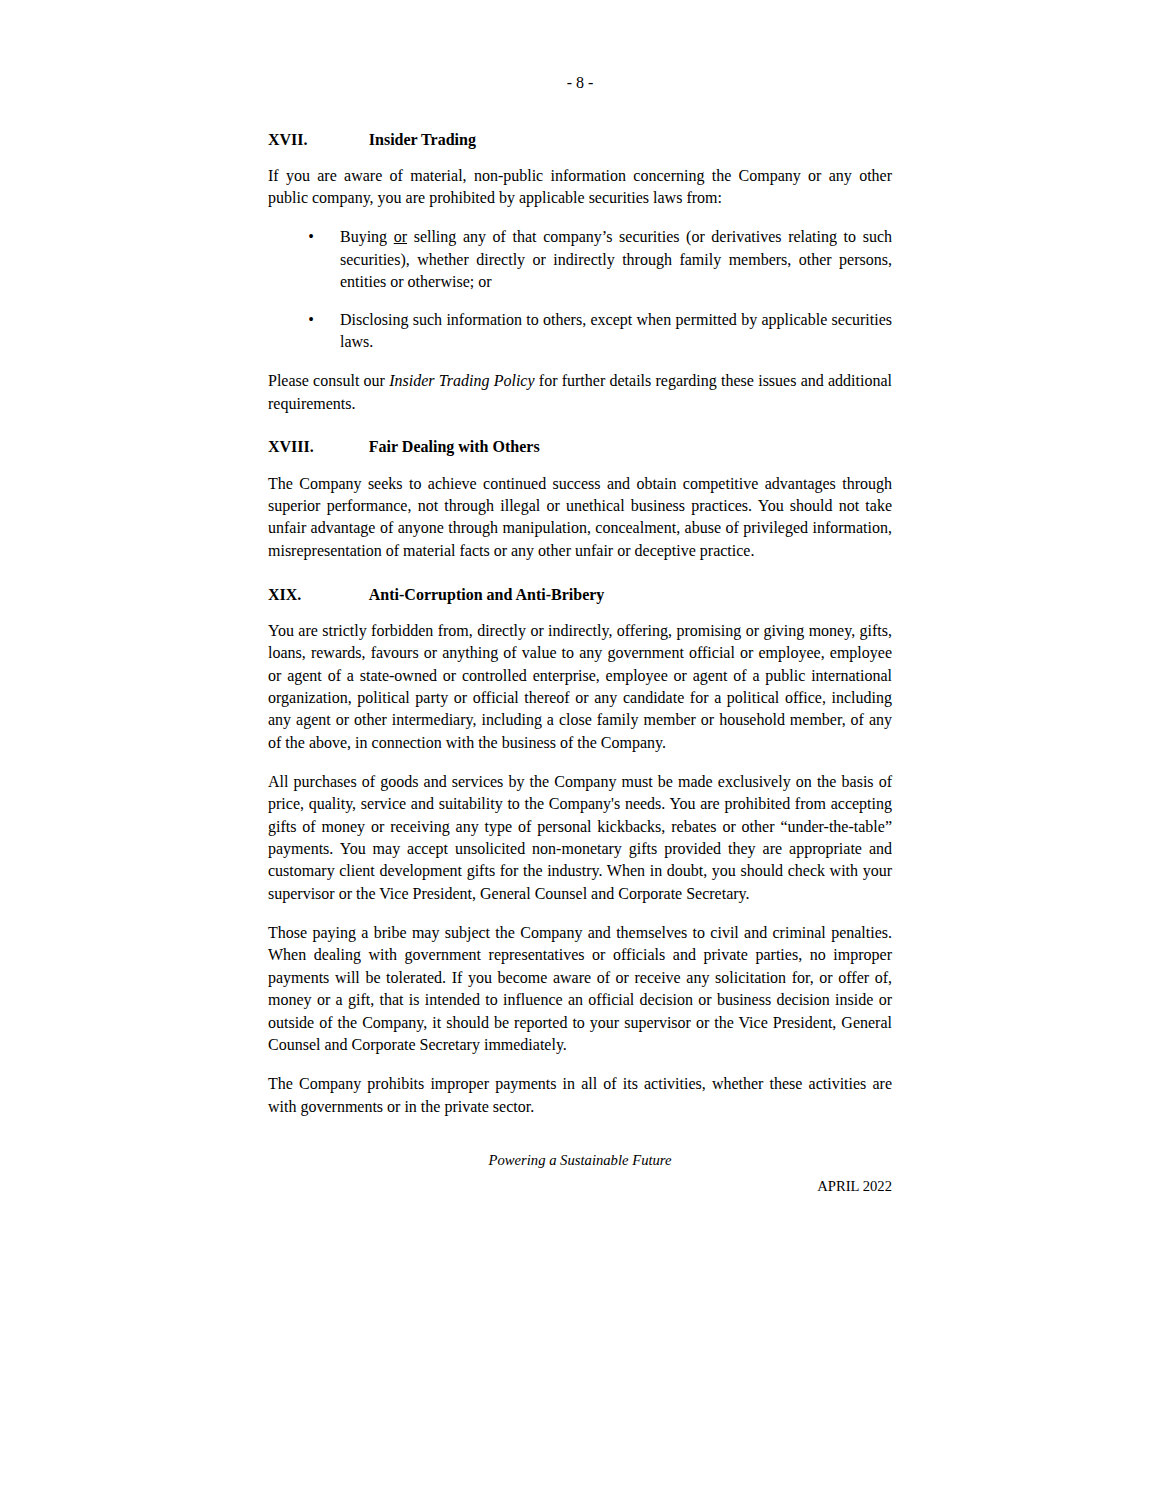- 8 -
XVII. Insider Trading
If you are aware of material, non-public information concerning the Company or any other public company, you are prohibited by applicable securities laws from:
Buying or selling any of that company’s securities (or derivatives relating to such securities), whether directly or indirectly through family members, other persons, entities or otherwise; or
Disclosing such information to others, except when permitted by applicable securities laws.
Please consult our Insider Trading Policy for further details regarding these issues and additional requirements.
XVIII. Fair Dealing with Others
The Company seeks to achieve continued success and obtain competitive advantages through superior performance, not through illegal or unethical business practices. You should not take unfair advantage of anyone through manipulation, concealment, abuse of privileged information, misrepresentation of material facts or any other unfair or deceptive practice.
XIX. Anti-Corruption and Anti-Bribery
You are strictly forbidden from, directly or indirectly, offering, promising or giving money, gifts, loans, rewards, favours or anything of value to any government official or employee, employee or agent of a state-owned or controlled enterprise, employee or agent of a public international organization, political party or official thereof or any candidate for a political office, including any agent or other intermediary, including a close family member or household member, of any of the above, in connection with the business of the Company.
All purchases of goods and services by the Company must be made exclusively on the basis of price, quality, service and suitability to the Company's needs. You are prohibited from accepting gifts of money or receiving any type of personal kickbacks, rebates or other “under-the-table” payments. You may accept unsolicited non-monetary gifts provided they are appropriate and customary client development gifts for the industry. When in doubt, you should check with your supervisor or the Vice President, General Counsel and Corporate Secretary.
Those paying a bribe may subject the Company and themselves to civil and criminal penalties. When dealing with government representatives or officials and private parties, no improper payments will be tolerated. If you become aware of or receive any solicitation for, or offer of, money or a gift, that is intended to influence an official decision or business decision inside or outside of the Company, it should be reported to your supervisor or the Vice President, General Counsel and Corporate Secretary immediately.
The Company prohibits improper payments in all of its activities, whether these activities are with governments or in the private sector.
Powering a Sustainable Future
APRIL 2022